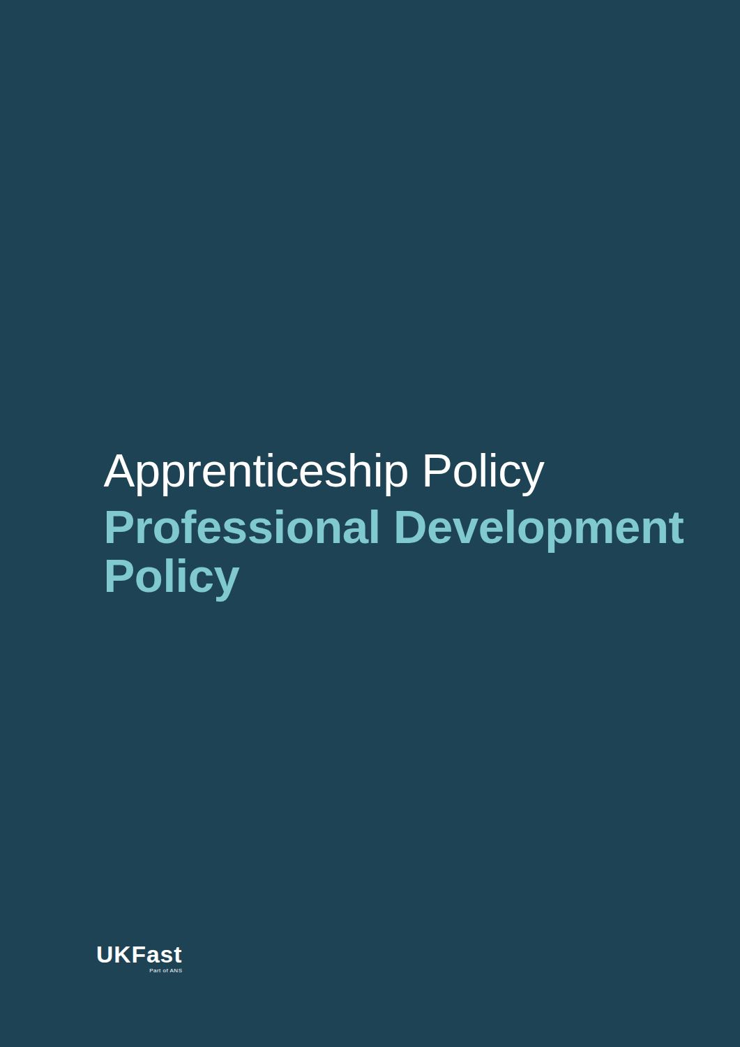Apprenticeship Policy Professional Development Policy
UKFast Part of ANS